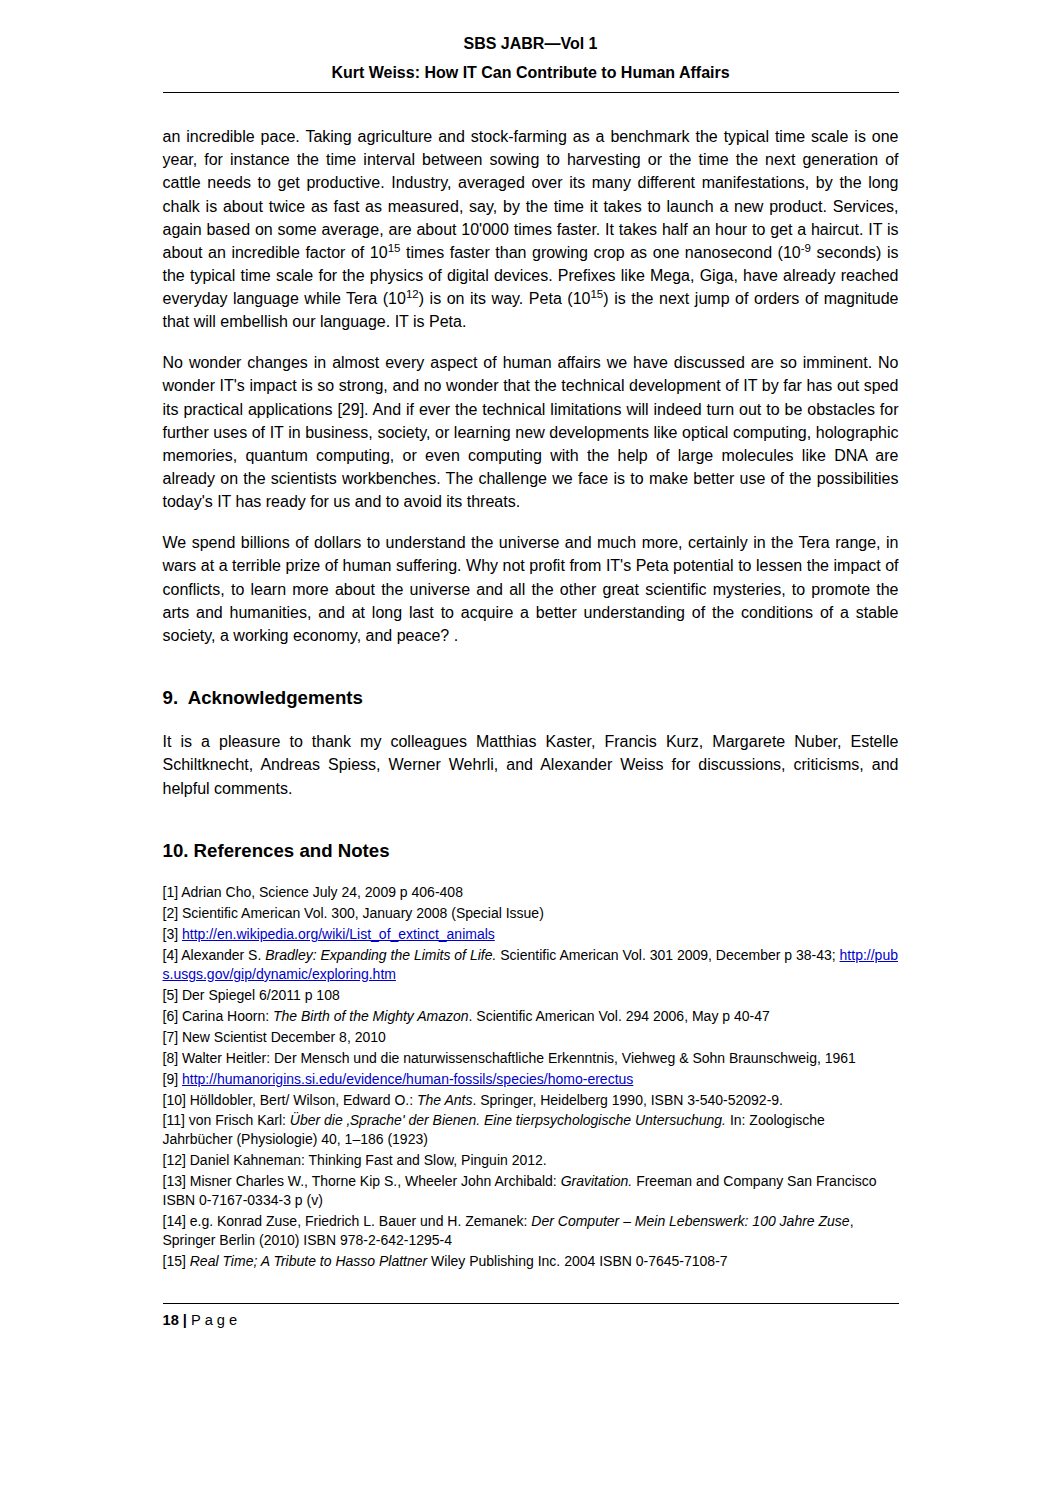SBS JABR—Vol 1 Kurt Weiss: How IT Can Contribute to Human Affairs
an incredible pace. Taking agriculture and stock-farming as a benchmark the typical time scale is one year, for instance the time interval between sowing to harvesting or the time the next generation of cattle needs to get productive. Industry, averaged over its many different manifestations, by the long chalk is about twice as fast as measured, say, by the time it takes to launch a new product. Services, again based on some average, are about 10'000 times faster. It takes half an hour to get a haircut. IT is about an incredible factor of 1015 times faster than growing crop as one nanosecond (10-9 seconds) is the typical time scale for the physics of digital devices. Prefixes like Mega, Giga, have already reached everyday language while Tera (1012) is on its way. Peta (1015) is the next jump of orders of magnitude that will embellish our language. IT is Peta.
No wonder changes in almost every aspect of human affairs we have discussed are so imminent. No wonder IT's impact is so strong, and no wonder that the technical development of IT by far has out sped its practical applications [29]. And if ever the technical limitations will indeed turn out to be obstacles for further uses of IT in business, society, or learning new developments like optical computing, holographic memories, quantum computing, or even computing with the help of large molecules like DNA are already on the scientists workbenches. The challenge we face is to make better use of the possibilities today's IT has ready for us and to avoid its threats.
We spend billions of dollars to understand the universe and much more, certainly in the Tera range, in wars at a terrible prize of human suffering. Why not profit from IT's Peta potential to lessen the impact of conflicts, to learn more about the universe and all the other great scientific mysteries, to promote the arts and humanities, and at long last to acquire a better understanding of the conditions of a stable society, a working economy, and peace? .
9. Acknowledgements
It is a pleasure to thank my colleagues Matthias Kaster, Francis Kurz, Margarete Nuber, Estelle Schiltknecht, Andreas Spiess, Werner Wehrli, and Alexander Weiss for discussions, criticisms, and helpful comments.
10. References and Notes
[1] Adrian Cho, Science July 24, 2009 p 406-408
[2] Scientific American Vol. 300, January 2008 (Special Issue)
[3] http://en.wikipedia.org/wiki/List_of_extinct_animals
[4] Alexander S. Bradley: Expanding the Limits of Life. Scientific American Vol. 301 2009, December p 38-43; http://pubs.usgs.gov/gip/dynamic/exploring.htm
[5] Der Spiegel 6/2011 p 108
[6] Carina Hoorn: The Birth of the Mighty Amazon. Scientific American Vol. 294 2006, May p 40-47
[7] New Scientist December 8, 2010
[8] Walter Heitler: Der Mensch und die naturwissenschaftliche Erkenntnis, Viehweg & Sohn Braunschweig, 1961
[9] http://humanorigins.si.edu/evidence/human-fossils/species/homo-erectus
[10] Hölldobler, Bert/ Wilson, Edward O.: The Ants. Springer, Heidelberg 1990, ISBN 3-540-52092-9.
[11] von Frisch Karl: Über die ‚Sprache' der Bienen. Eine tierpsychologische Untersuchung. In: Zoologische Jahrbücher (Physiologie) 40, 1–186 (1923)
[12] Daniel Kahneman: Thinking Fast and Slow, Pinguin 2012.
[13] Misner Charles W., Thorne Kip S., Wheeler John Archibald: Gravitation. Freeman and Company San Francisco ISBN 0-7167-0334-3 p (v)
[14] e.g. Konrad Zuse, Friedrich L. Bauer und H. Zemanek: Der Computer – Mein Lebenswerk: 100 Jahre Zuse, Springer Berlin (2010) ISBN 978-2-642-1295-4
[15] Real Time; A Tribute to Hasso Plattner Wiley Publishing Inc. 2004 ISBN 0-7645-7108-7
18 | P a g e